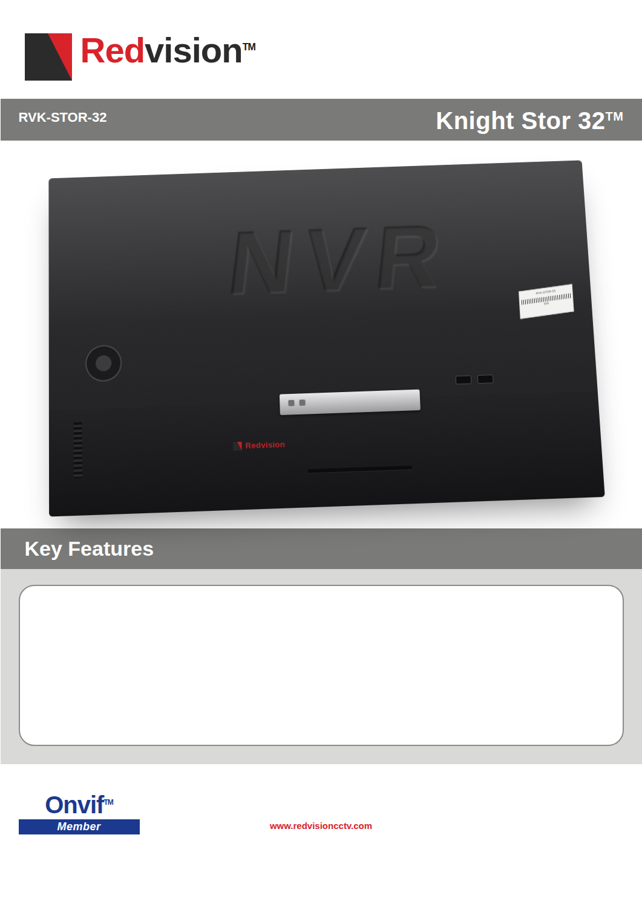Red visionTM
RVK-STOR-32
Knight Stor 32TM
NVR
RVK-STOR-32
S/N
Redvision
Key Features
32ch ONVIF NVR, powerful recording and management tool
Optimised for Redvision Cameras
Up to 48TB HDD, 4 internal SATA
Up to 12MP recording
16ch PoE (802.3af) for easy connection
Audio and Alarm I/O
Point & Click PTZ Control
HDMI & VGA Output, up to 4K display resolution (HDMI2)
RedVu GO Mobile App access
RedVu Central Management System (CMS)
Smart Search & Playback
RAID 5,6 and 10 backup options
OnvifTM
Member
www.redvisioncctv.com